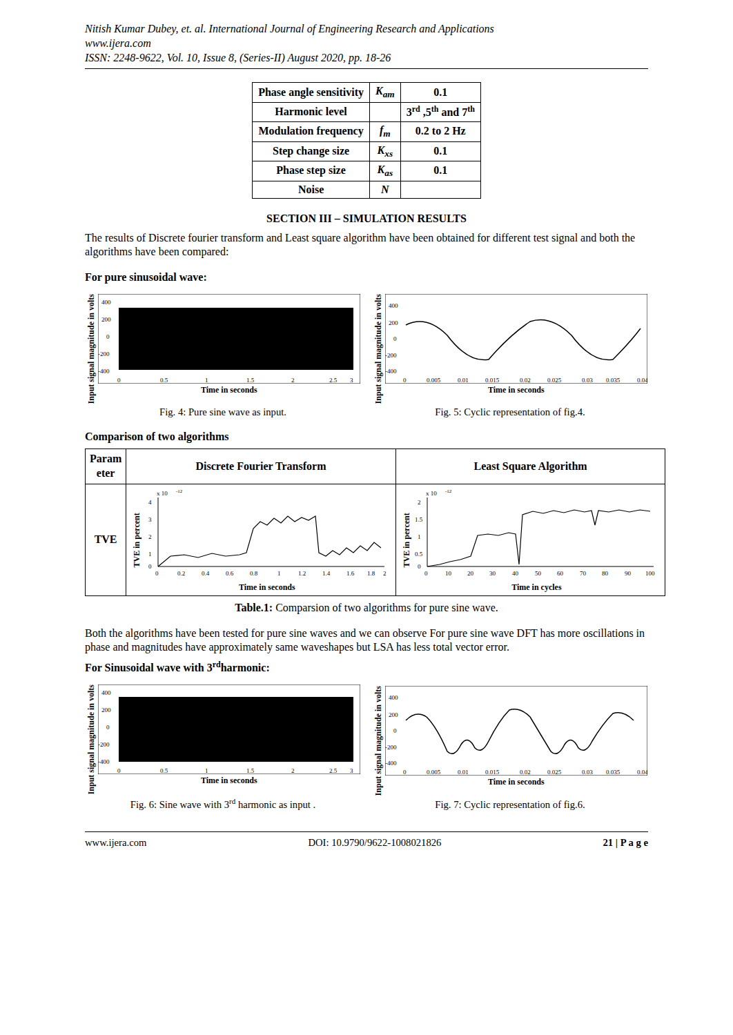Nitish Kumar Dubey, et. al. International Journal of Engineering Research and Applications
www.ijera.com
ISSN: 2248-9622, Vol. 10, Issue 8, (Series-II) August 2020, pp. 18-26
| Phase angle sensitivity | K am | 0.1 |
| Harmonic level | | 3 rd ,5 th and 7 th |
| Modulation frequency | f m | 0.2 to 2 Hz |
| Step change size | K xs | 0.1 |
| Phase step size | K as | 0.1 |
| Noise | N | |
SECTION III – SIMULATION RESULTS
The results of Discrete fourier transform and Least square algorithm have been obtained for different test signal and both the algorithms have been compared:
For pure sinusoidal wave:
Input signal magnitude in volts
Time in seconds
Fig. 4: Pure sine wave as input.
Input signal magnitude in volts
Time in seconds
Fig. 5: Cyclic representation of fig.4.
Comparison of two algorithms
| Param eter | Discrete Fourier Transform | Least Square Algorithm |
| --- | --- | --- |
| TVE | TVE in percent Time in seconds | TVE in percent Time in cycles |
Table.1: Comparsion of two algorithms for pure sine wave.
Both the algorithms have been tested for pure sine waves and we can observe For pure sine wave DFT has more oscillations in phase and magnitudes have approximately same waveshapes but LSA has less total vector error.
For Sinusoidal wave with 3rdharmonic:
Input signal magnitude in volts
Time in seconds
Fig. 6: Sine wave with 3rd harmonic as input .
Input signal magnitude in volts
Time in seconds
Fig. 7: Cyclic representation of fig.6.
www.ijera.com
DOI: 10.9790/9622-1008021826
21 | P a g e